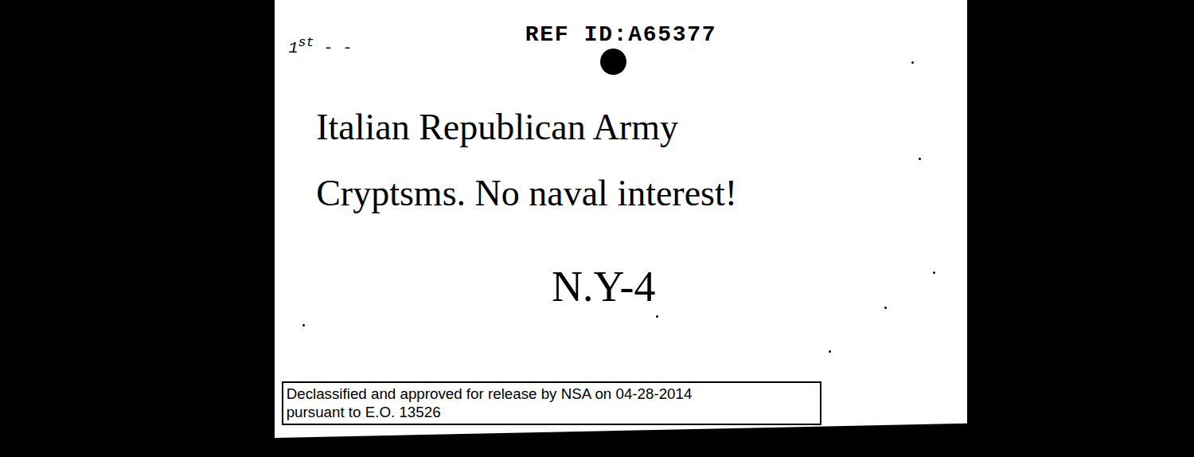1st - -
REF ID:A65377
Italian Republican Army
Cryptsms. No naval interest!
N.Y-4
Declassified and approved for release by NSA on 04-28-2014
pursuant to E.O. 13526
Handwritten note reading: Italian Republican Army Cryptsms. No naval interest! Signed N.Y-4. Printed header: REF ID:A65377. Stamp: Declassified and approved for release by NSA on 04-28-2014 pursuant to E.O. 13526.